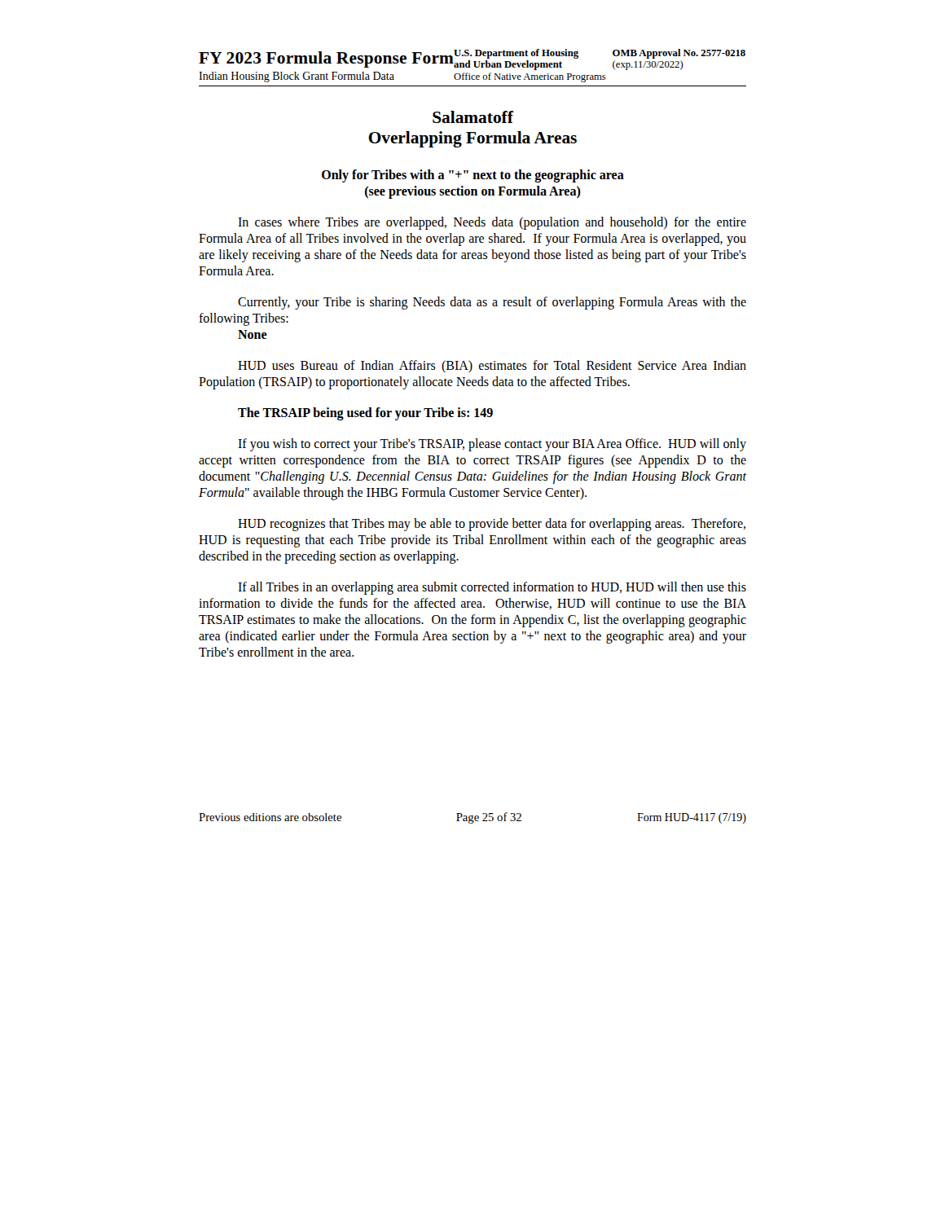| FY 2023 Formula Response Form Indian Housing Block Grant Formula Data | U.S. Department of Housing and Urban Development Office of Native American Programs | OMB Approval No. 2577-0218 (exp.11/30/2022) |
Salamatoff Overlapping Formula Areas
Only for Tribes with a "+" next to the geographic area (see previous section on Formula Area)
In cases where Tribes are overlapped, Needs data (population and household) for the entire Formula Area of all Tribes involved in the overlap are shared. If your Formula Area is overlapped, you are likely receiving a share of the Needs data for areas beyond those listed as being part of your Tribe's Formula Area.
Currently, your Tribe is sharing Needs data as a result of overlapping Formula Areas with the following Tribes:
None
HUD uses Bureau of Indian Affairs (BIA) estimates for Total Resident Service Area Indian Population (TRSAIP) to proportionately allocate Needs data to the affected Tribes.
The TRSAIP being used for your Tribe is: 149
If you wish to correct your Tribe's TRSAIP, please contact your BIA Area Office. HUD will only accept written correspondence from the BIA to correct TRSAIP figures (see Appendix D to the document "Challenging U.S. Decennial Census Data: Guidelines for the Indian Housing Block Grant Formula" available through the IHBG Formula Customer Service Center).
HUD recognizes that Tribes may be able to provide better data for overlapping areas. Therefore, HUD is requesting that each Tribe provide its Tribal Enrollment within each of the geographic areas described in the preceding section as overlapping.
If all Tribes in an overlapping area submit corrected information to HUD, HUD will then use this information to divide the funds for the affected area. Otherwise, HUD will continue to use the BIA TRSAIP estimates to make the allocations. On the form in Appendix C, list the overlapping geographic area (indicated earlier under the Formula Area section by a "+" next to the geographic area) and your Tribe's enrollment in the area.
| Previous editions are obsolete | Page 25 of 32 | Form HUD-4117 (7/19) |